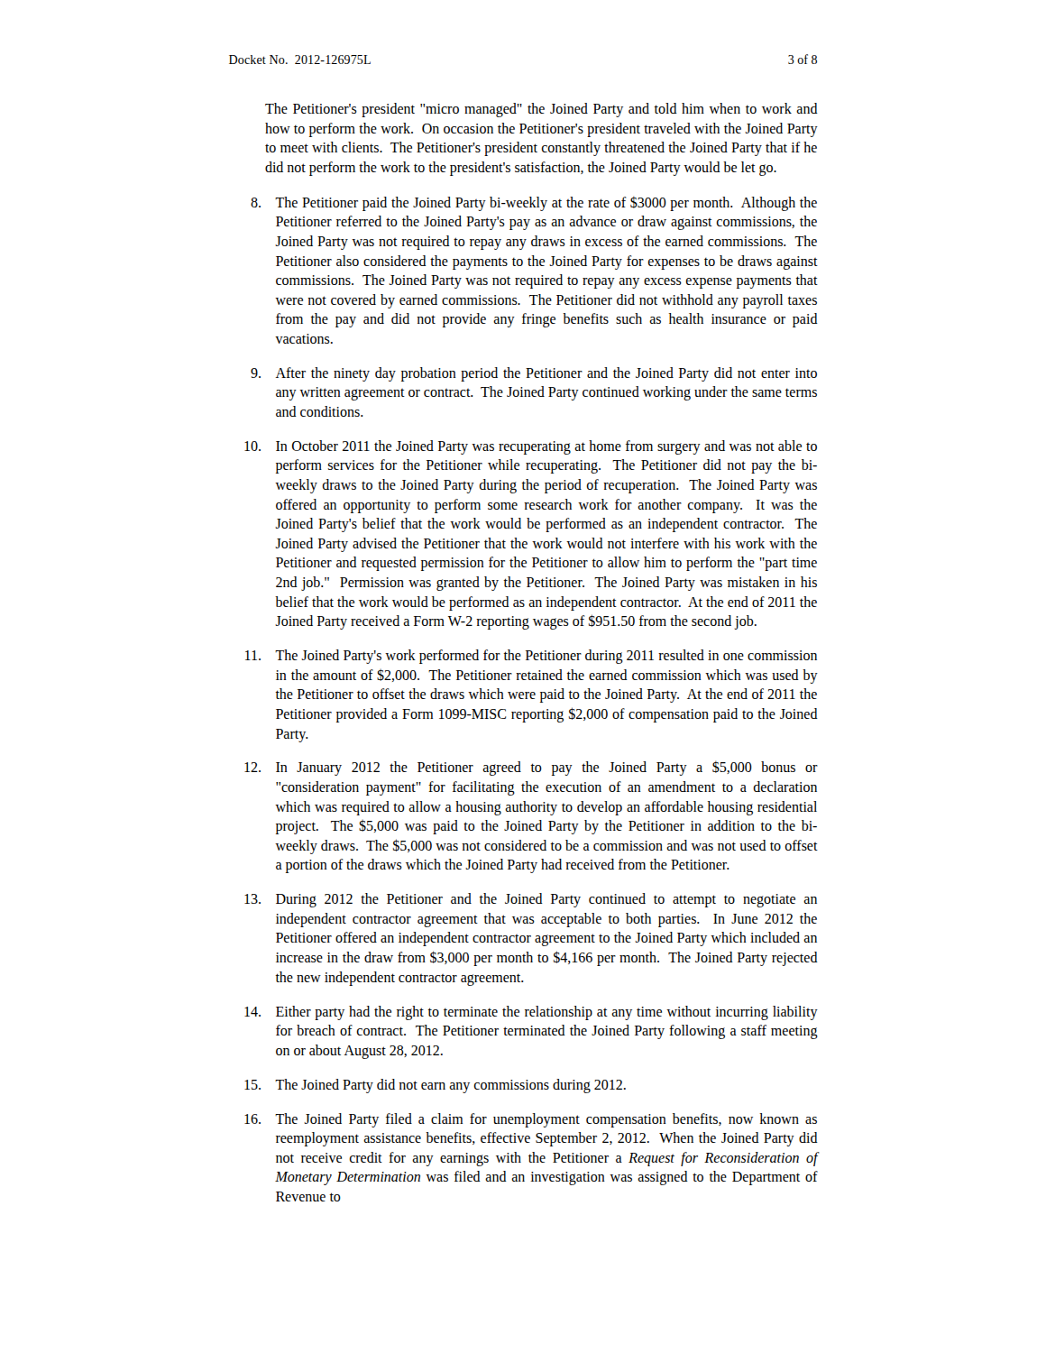Docket No. 2012-126975L 3 of 8
The Petitioner's president "micro managed" the Joined Party and told him when to work and how to perform the work. On occasion the Petitioner's president traveled with the Joined Party to meet with clients. The Petitioner's president constantly threatened the Joined Party that if he did not perform the work to the president's satisfaction, the Joined Party would be let go.
The Petitioner paid the Joined Party bi-weekly at the rate of $3000 per month. Although the Petitioner referred to the Joined Party's pay as an advance or draw against commissions, the Joined Party was not required to repay any draws in excess of the earned commissions. The Petitioner also considered the payments to the Joined Party for expenses to be draws against commissions. The Joined Party was not required to repay any excess expense payments that were not covered by earned commissions. The Petitioner did not withhold any payroll taxes from the pay and did not provide any fringe benefits such as health insurance or paid vacations.
After the ninety day probation period the Petitioner and the Joined Party did not enter into any written agreement or contract. The Joined Party continued working under the same terms and conditions.
In October 2011 the Joined Party was recuperating at home from surgery and was not able to perform services for the Petitioner while recuperating. The Petitioner did not pay the bi-weekly draws to the Joined Party during the period of recuperation. The Joined Party was offered an opportunity to perform some research work for another company. It was the Joined Party's belief that the work would be performed as an independent contractor. The Joined Party advised the Petitioner that the work would not interfere with his work with the Petitioner and requested permission for the Petitioner to allow him to perform the "part time 2nd job." Permission was granted by the Petitioner. The Joined Party was mistaken in his belief that the work would be performed as an independent contractor. At the end of 2011 the Joined Party received a Form W-2 reporting wages of $951.50 from the second job.
The Joined Party's work performed for the Petitioner during 2011 resulted in one commission in the amount of $2,000. The Petitioner retained the earned commission which was used by the Petitioner to offset the draws which were paid to the Joined Party. At the end of 2011 the Petitioner provided a Form 1099-MISC reporting $2,000 of compensation paid to the Joined Party.
In January 2012 the Petitioner agreed to pay the Joined Party a $5,000 bonus or "consideration payment" for facilitating the execution of an amendment to a declaration which was required to allow a housing authority to develop an affordable housing residential project. The $5,000 was paid to the Joined Party by the Petitioner in addition to the bi-weekly draws. The $5,000 was not considered to be a commission and was not used to offset a portion of the draws which the Joined Party had received from the Petitioner.
During 2012 the Petitioner and the Joined Party continued to attempt to negotiate an independent contractor agreement that was acceptable to both parties. In June 2012 the Petitioner offered an independent contractor agreement to the Joined Party which included an increase in the draw from $3,000 per month to $4,166 per month. The Joined Party rejected the new independent contractor agreement.
Either party had the right to terminate the relationship at any time without incurring liability for breach of contract. The Petitioner terminated the Joined Party following a staff meeting on or about August 28, 2012.
The Joined Party did not earn any commissions during 2012.
The Joined Party filed a claim for unemployment compensation benefits, now known as reemployment assistance benefits, effective September 2, 2012. When the Joined Party did not receive credit for any earnings with the Petitioner a Request for Reconsideration of Monetary Determination was filed and an investigation was assigned to the Department of Revenue to